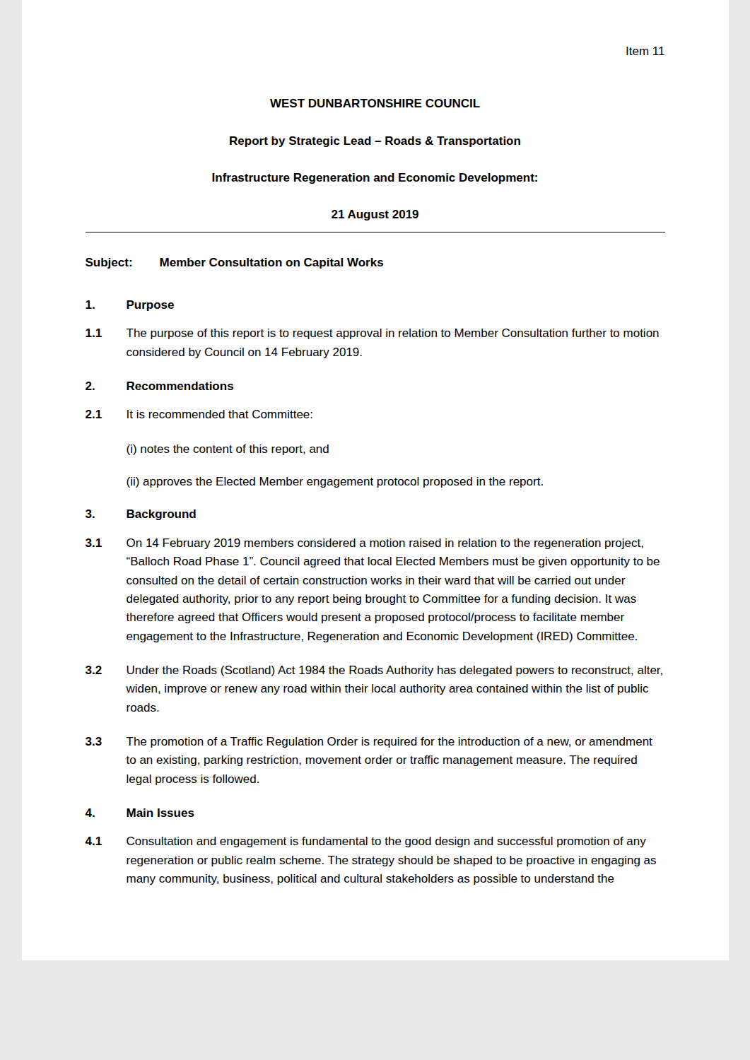Item 11
WEST DUNBARTONSHIRE COUNCIL
Report by Strategic Lead – Roads & Transportation
Infrastructure Regeneration and Economic Development:
21 August 2019
Subject: Member Consultation on Capital Works
1. Purpose
1.1 The purpose of this report is to request approval in relation to Member Consultation further to motion considered by Council on 14 February 2019.
2. Recommendations
2.1 It is recommended that Committee:
(i) notes the content of this report, and
(ii) approves the Elected Member engagement protocol proposed in the report.
3. Background
3.1 On 14 February 2019 members considered a motion raised in relation to the regeneration project, “Balloch Road Phase 1”. Council agreed that local Elected Members must be given opportunity to be consulted on the detail of certain construction works in their ward that will be carried out under delegated authority, prior to any report being brought to Committee for a funding decision. It was therefore agreed that Officers would present a proposed protocol/process to facilitate member engagement to the Infrastructure, Regeneration and Economic Development (IRED) Committee.
3.2 Under the Roads (Scotland) Act 1984 the Roads Authority has delegated powers to reconstruct, alter, widen, improve or renew any road within their local authority area contained within the list of public roads.
3.3 The promotion of a Traffic Regulation Order is required for the introduction of a new, or amendment to an existing, parking restriction, movement order or traffic management measure. The required legal process is followed.
4. Main Issues
4.1 Consultation and engagement is fundamental to the good design and successful promotion of any regeneration or public realm scheme. The strategy should be shaped to be proactive in engaging as many community, business, political and cultural stakeholders as possible to understand the